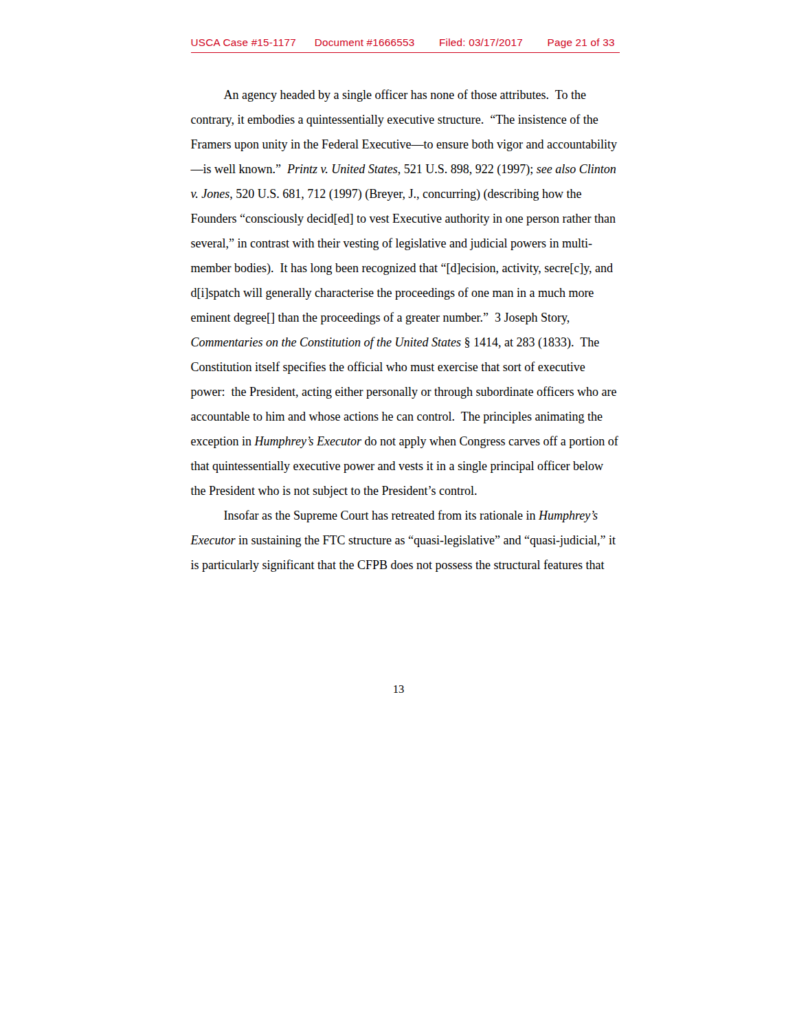USCA Case #15-1177 Document #1666553 Filed: 03/17/2017 Page 21 of 33
An agency headed by a single officer has none of those attributes. To the contrary, it embodies a quintessentially executive structure. “The insistence of the Framers upon unity in the Federal Executive—to ensure both vigor and accountability—is well known.” Printz v. United States, 521 U.S. 898, 922 (1997); see also Clinton v. Jones, 520 U.S. 681, 712 (1997) (Breyer, J., concurring) (describing how the Founders “consciously decid[ed] to vest Executive authority in one person rather than several,” in contrast with their vesting of legislative and judicial powers in multi-member bodies). It has long been recognized that “[d]ecision, activity, secre[c]y, and d[i]spatch will generally characterise the proceedings of one man in a much more eminent degree[] than the proceedings of a greater number.” 3 Joseph Story, Commentaries on the Constitution of the United States § 1414, at 283 (1833). The Constitution itself specifies the official who must exercise that sort of executive power: the President, acting either personally or through subordinate officers who are accountable to him and whose actions he can control. The principles animating the exception in Humphrey’s Executor do not apply when Congress carves off a portion of that quintessentially executive power and vests it in a single principal officer below the President who is not subject to the President’s control.
Insofar as the Supreme Court has retreated from its rationale in Humphrey’s Executor in sustaining the FTC structure as “quasi-legislative” and “quasi-judicial,” it is particularly significant that the CFPB does not possess the structural features that
13